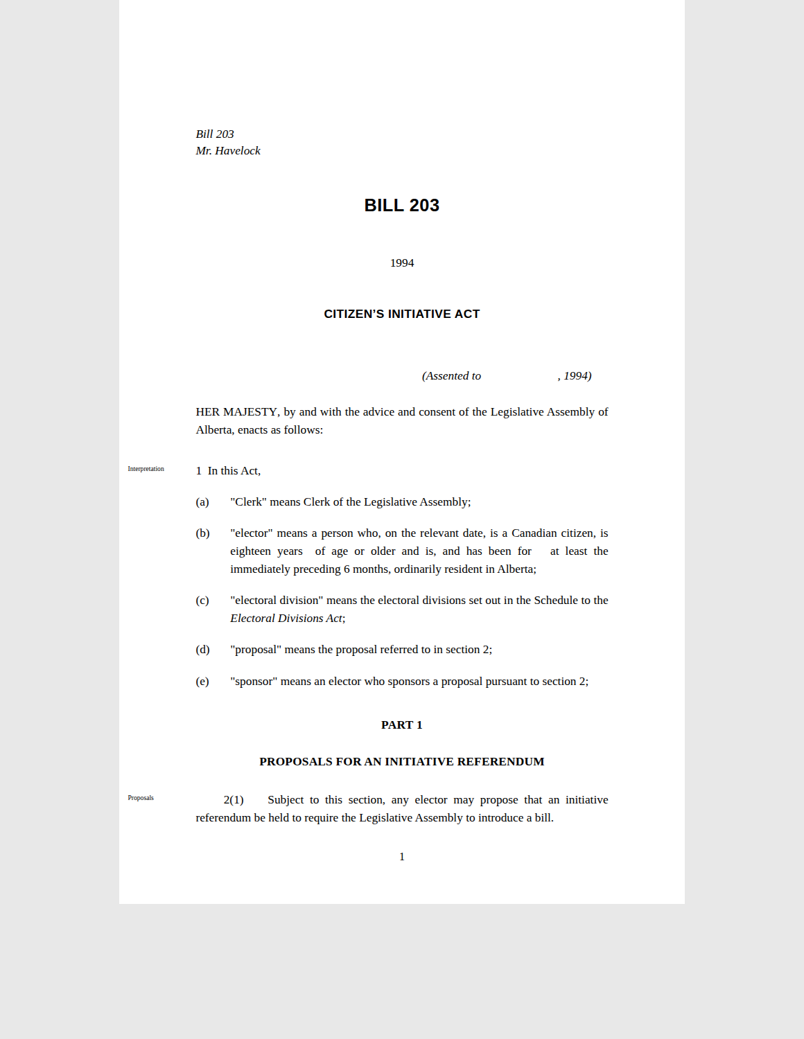Bill 203
Mr. Havelock
BILL 203
1994
CITIZEN’S INITIATIVE ACT
(Assented to , 1994)
HER MAJESTY, by and with the advice and consent of the Legislative Assembly of Alberta, enacts as follows:
Interpretation
1 In this Act,
(a)"Clerk" means Clerk of the Legislative Assembly;
(b)"elector" means a person who, on the relevant date, is a Canadian citizen, is eighteen years of age or older and is, and has been for at least the immediately preceding 6 months, ordinarily resident in Alberta;
(c)"electoral division" means the electoral divisions set out in the Schedule to the Electoral Divisions Act;
(d)"proposal" means the proposal referred to in section 2;
(e)"sponsor" means an elector who sponsors a proposal pursuant to section 2;
PART 1
PROPOSALS FOR AN INITIATIVE REFERENDUM
Proposals
2(1) Subject to this section, any elector may propose that an initiative referendum be held to require the Legislative Assembly to introduce a bill.
1